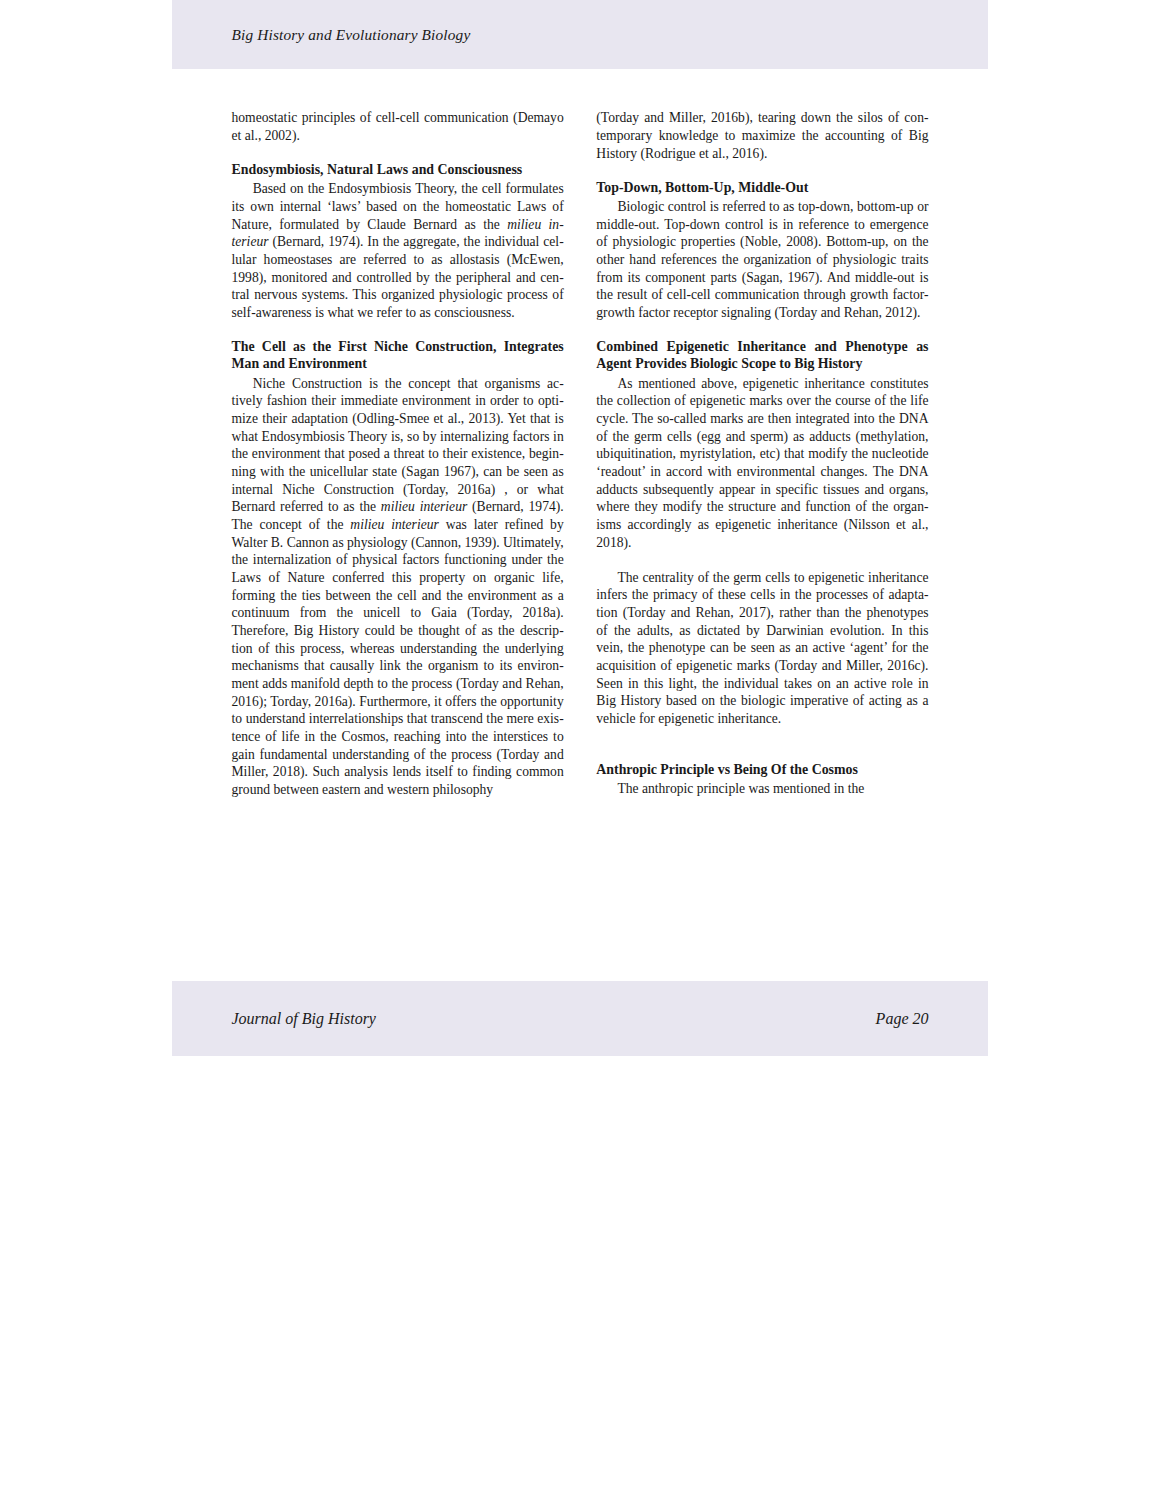Big History and Evolutionary Biology
homeostatic principles of cell-cell communication (Demayo et al., 2002).
Endosymbiosis, Natural Laws and Consciousness
Based on the Endosymbiosis Theory, the cell formulates its own internal ‘laws’ based on the homeostatic Laws of Nature, formulated by Claude Bernard as the milieu interieur (Bernard, 1974). In the aggregate, the individual cellular homeostases are referred to as allostasis (McEwen, 1998), monitored and controlled by the peripheral and central nervous systems. This organized physiologic process of self-awareness is what we refer to as consciousness.
The Cell as the First Niche Construction, Integrates Man and Environment
Niche Construction is the concept that organisms actively fashion their immediate environment in order to optimize their adaptation (Odling-Smee et al., 2013). Yet that is what Endosymbiosis Theory is, so by internalizing factors in the environment that posed a threat to their existence, beginning with the unicellular state (Sagan 1967), can be seen as internal Niche Construction (Torday, 2016a) , or what Bernard referred to as the milieu interieur (Bernard, 1974). The concept of the milieu interieur was later refined by Walter B. Cannon as physiology (Cannon, 1939). Ultimately, the internalization of physical factors functioning under the Laws of Nature conferred this property on organic life, forming the ties between the cell and the environment as a continuum from the unicell to Gaia (Torday, 2018a). Therefore, Big History could be thought of as the description of this process, whereas understanding the underlying mechanisms that causally link the organism to its environment adds manifold depth to the process (Torday and Rehan, 2016); Torday, 2016a). Furthermore, it offers the opportunity to understand interrelationships that transcend the mere existence of life in the Cosmos, reaching into the interstices to gain fundamental understanding of the process (Torday and Miller, 2018). Such analysis lends itself to finding common ground between eastern and western philosophy
(Torday and Miller, 2016b), tearing down the silos of contemporary knowledge to maximize the accounting of Big History (Rodrigue et al., 2016).
Top-Down, Bottom-Up, Middle-Out
Biologic control is referred to as top-down, bottom-up or middle-out. Top-down control is in reference to emergence of physiologic properties (Noble, 2008). Bottom-up, on the other hand references the organization of physiologic traits from its component parts (Sagan, 1967). And middle-out is the result of cell-cell communication through growth factor-growth factor receptor signaling (Torday and Rehan, 2012).
Combined Epigenetic Inheritance and Phenotype as Agent Provides Biologic Scope to Big History
As mentioned above, epigenetic inheritance constitutes the collection of epigenetic marks over the course of the life cycle. The so-called marks are then integrated into the DNA of the germ cells (egg and sperm) as adducts (methylation, ubiquitination, myristylation, etc) that modify the nucleotide ‘readout’ in accord with environmental changes. The DNA adducts subsequently appear in specific tissues and organs, where they modify the structure and function of the organisms accordingly as epigenetic inheritance (Nilsson et al., 2018).
The centrality of the germ cells to epigenetic inheritance infers the primacy of these cells in the processes of adaptation (Torday and Rehan, 2017), rather than the phenotypes of the adults, as dictated by Darwinian evolution. In this vein, the phenotype can be seen as an active ‘agent’ for the acquisition of epigenetic marks (Torday and Miller, 2016c). Seen in this light, the individual takes on an active role in Big History based on the biologic imperative of acting as a vehicle for epigenetic inheritance.
Anthropic Principle vs Being Of the Cosmos
The anthropic principle was mentioned in the
Journal of Big History
Page 20